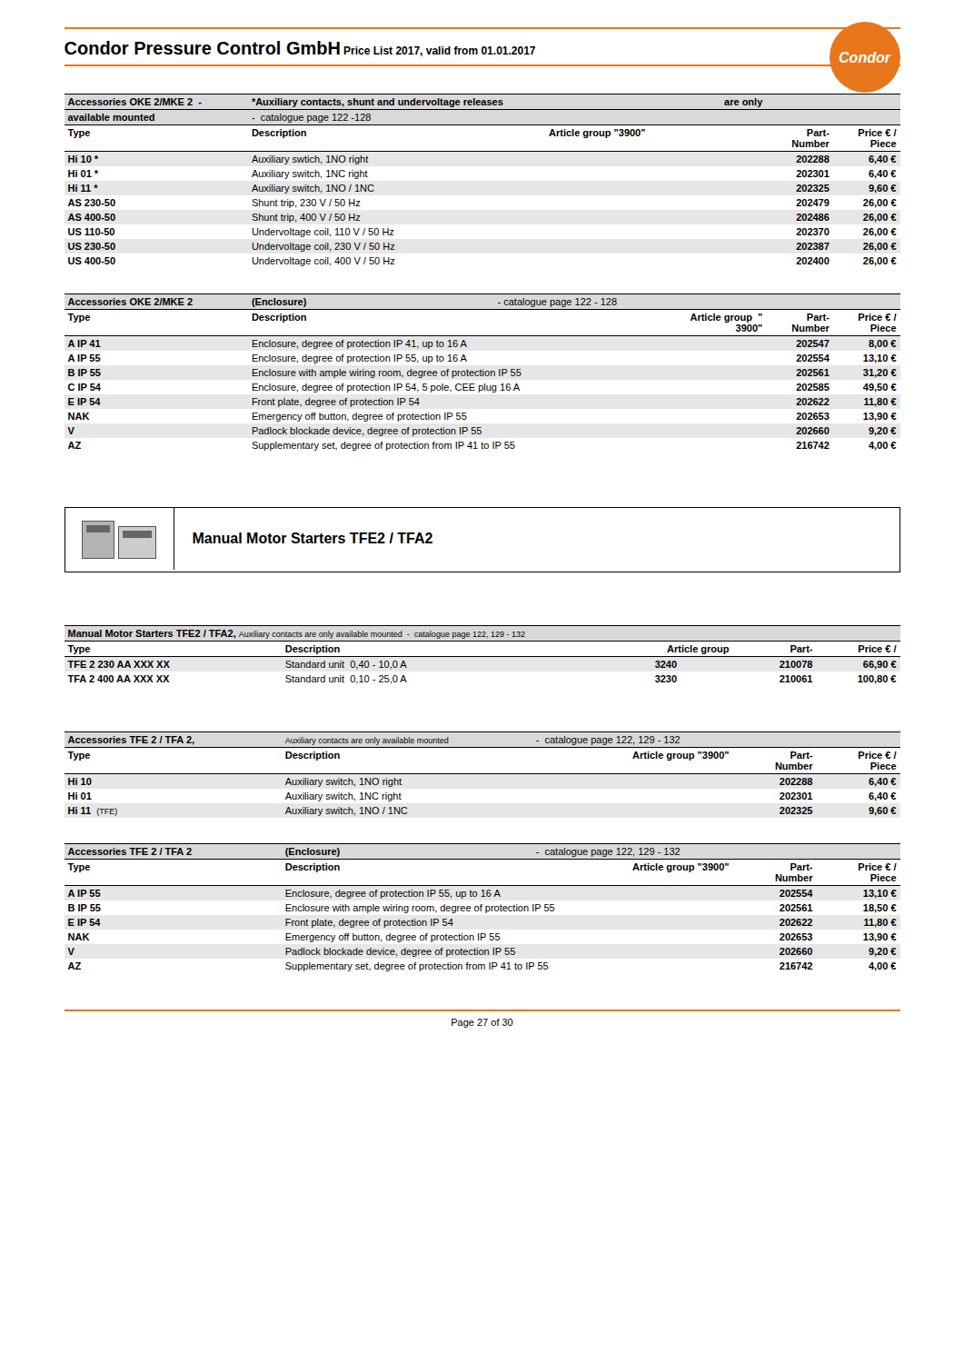Condor Pressure Control GmbH Price List 2017, valid from 01.01.2017
Condor
| Accessories OKE 2/MKE 2 - | *Auxiliary contacts, shunt and undervoltage releases | are only | | |
| available mounted | - catalogue page 122 -128 | | | |
| Type | Description | Article group "3900" | | Part- Number | Price € / Piece |
| Hi 10 * | Auxiliary swtich, 1NO right | | | 202288 | 6,40 € |
| Hi 01 * | Auxiliary switch, 1NC right | | | 202301 | 6,40 € |
| Hi 11 * | Auxiliary switch, 1NO / 1NC | | | 202325 | 9,60 € |
| AS 230-50 | Shunt trip, 230 V / 50 Hz | | | 202479 | 26,00 € |
| AS 400-50 | Shunt trip, 400 V / 50 Hz | | | 202486 | 26,00 € |
| US 110-50 | Undervoltage coil, 110 V / 50 Hz | | | 202370 | 26,00 € |
| US 230-50 | Undervoltage coil, 230 V / 50 Hz | | | 202387 | 26,00 € |
| US 400-50 | Undervoltage coil, 400 V / 50 Hz | | | 202400 | 26,00 € |
| Accessories OKE 2/MKE 2 | (Enclosure) | - catalogue page 122 - 128 | | | |
| Type | Description | | Article group " 3900" | Part- Number | Price € / Piece |
| A IP 41 | Enclosure, degree of protection IP 41, up to 16 A | 202547 | 8,00 € |
| A IP 55 | Enclosure, degree of protection IP 55, up to 16 A | 202554 | 13,10 € |
| B IP 55 | Enclosure with ample wiring room, degree of protection IP 55 | 202561 | 31,20 € |
| C IP 54 | Enclosure, degree of protection IP 54, 5 pole, CEE plug 16 A | 202585 | 49,50 € |
| E IP 54 | Front plate, degree of protection IP 54 | 202622 | 11,80 € |
| NAK | Emergency off button, degree of protection IP 55 | 202653 | 13,90 € |
| V | Padlock blockade device, degree of protection IP 55 | 202660 | 9,20 € |
| AZ | Supplementary set, degree of protection from IP 41 to IP 55 | 216742 | 4,00 € |
Manual Motor Starters TFE2 / TFA2
| Manual Motor Starters TFE2 / TFA2, Auxiliary contacts are only available mounted - catalogue page 122, 129 - 132 |
| Type | Description | Article group | Part- | Price € / |
| TFE 2 230 AA XXX XX | Standard unit 0,40 - 10,0 A | 3240 | 210078 | 66,90 € |
| TFA 2 400 AA XXX XX | Standard unit 0,10 - 25,0 A | 3230 | 210061 | 100,80 € |
| Accessories TFE 2 / TFA 2, | Auxiliary contacts are only available mounted | - catalogue page 122, 129 - 132 | | |
| Type | Description | Article group "3900" | Part- Number | Price € / Piece |
| Hi 10 | Auxiliary switch, 1NO right | | 202288 | 6,40 € |
| Hi 01 | Auxiliary switch, 1NC right | | 202301 | 6,40 € |
| Hi 11 (TFE) | Auxiliary switch, 1NO / 1NC | | 202325 | 9,60 € |
| Accessories TFE 2 / TFA 2 | (Enclosure) | - catalogue page 122, 129 - 132 | | |
| Type | Description | Article group "3900" | Part- Number | Price € / Piece |
| A IP 55 | Enclosure, degree of protection IP 55, up to 16 A | 202554 | 13,10 € |
| B IP 55 | Enclosure with ample wiring room, degree of protection IP 55 | 202561 | 18,50 € |
| E IP 54 | Front plate, degree of protection IP 54 | 202622 | 11,80 € |
| NAK | Emergency off button, degree of protection IP 55 | 202653 | 13,90 € |
| V | Padlock blockade device, degree of protection IP 55 | 202660 | 9,20 € |
| AZ | Supplementary set, degree of protection from IP 41 to IP 55 | 216742 | 4,00 € |
Page 27 of 30